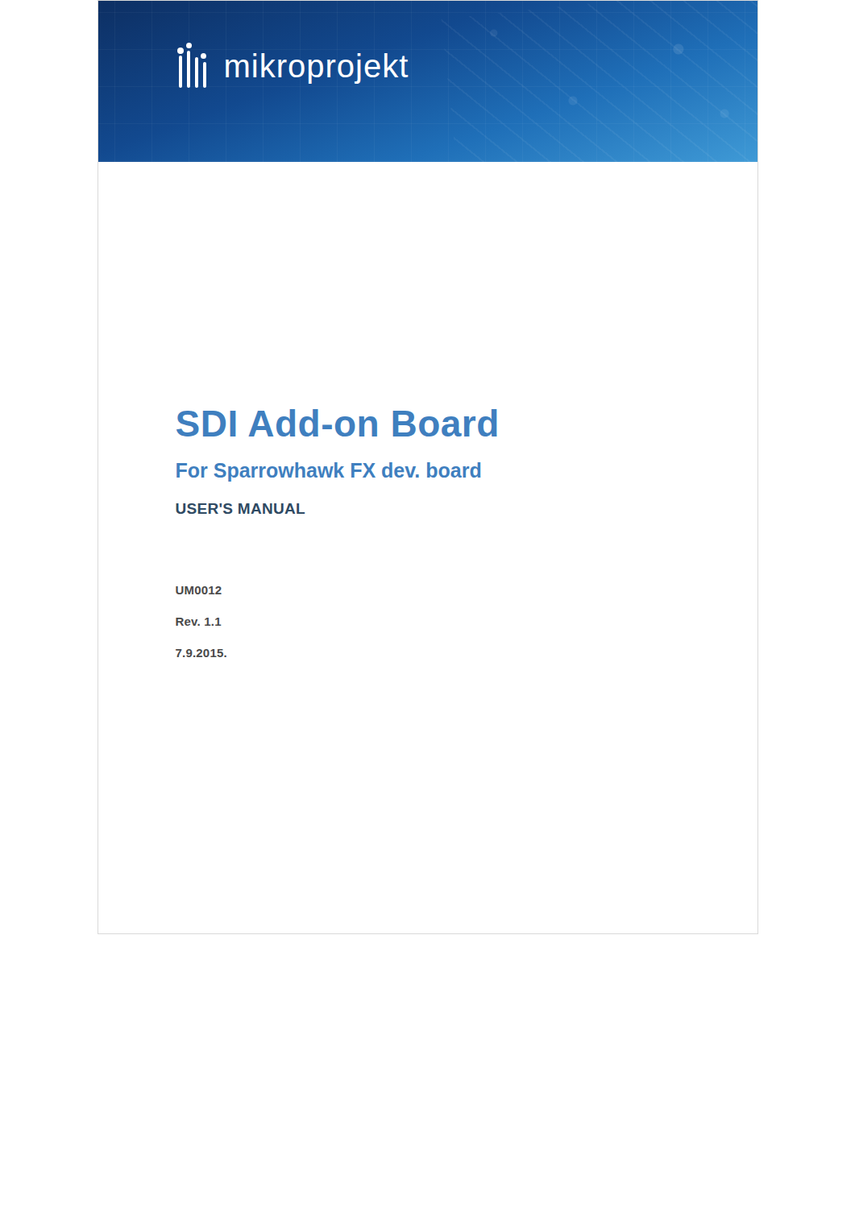mikroprojekt
SDI Add-on Board
For Sparrowhawk FX dev. board
USER'S MANUAL
UM0012
Rev. 1.1
7.9.2015.